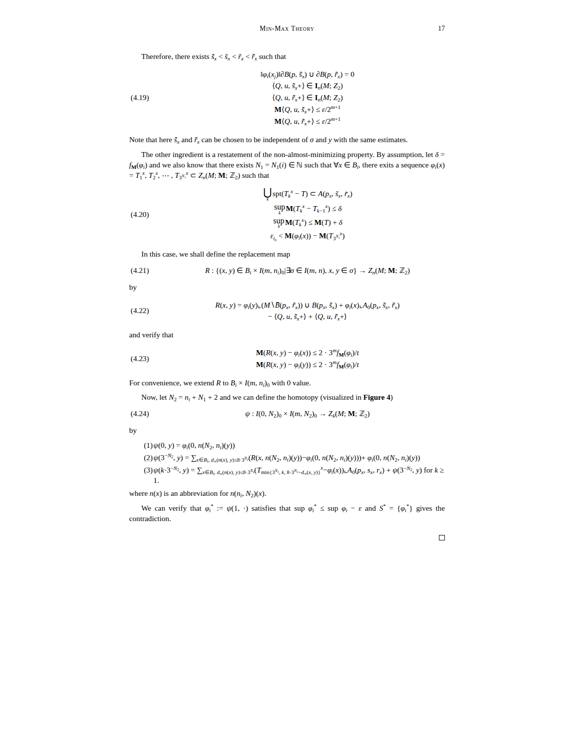Min-Max Theory 17
Therefore, there exists s̃̃x < s̃x < r̃x < r̃̃x such that
(4.19)
‖φi(xj)‖∂B(p, s̃̃x) ∪ ∂B(p, r̃̃x) = 0
⟨Q, u, s̃̃x+⟩ ∈ In(M; Z2)
⟨Q, u, r̃̃x+⟩ ∈ In(M; Z2)
M⟨Q, u, s̃̃x+⟩ ≤ ε/2m+1
M⟨Q, u, r̃̃x+⟩ ≤ ε/2m+1
Note that here s̃̃x and r̃̃x can be chosen to be independent of σ and y with the same estimates.
The other ingredient is a restatement of the non-almost-minimizing property. By assumption, let δ = fM(φi) and we also know that there exists N1 = N1(i) ∈ ℕ such that ∀x ∈ Bi, there exits a sequence φi(x) = T1x, T2x, ⋯ , T3N1x ⊂ Zn(M; M; ℤ2) such that
(4.20)
⋃kspt(Tkx − T) ⊂ A(px, s̃x, r̃x)
sup k M(Tkx − Tk−1x) ≤ δ
sup k M(Tkx) ≤ M(T) + δ
εix < M(φi(x)) − M(T3N1x)
In this case, we shall define the replacement map
(4.21)
R : {(x, y) ∈ Bi × I(m, ni)0|∃σ ∈ I(m, n), x, y ∈ σ} → Zn(M; M; ℤ2)
by
(4.22)
R(x, y) = φi(y)⌞(M∖B̄(px, r̃̃x)) ∪ B(px, s̃̃x) + φi(x)⌞A0(px, s̃̃x, r̃̃x)
− ⟨Q, u, s̃̃x+⟩ + ⟨Q, u, r̃̃x+⟩
and verify that
(4.23)
M(R(x, y) − φi(x)) ≤ 2 · 3mfM(φi)/t
M(R(x, y) − φi(y)) ≤ 2 · 3mfM(φi)/t
For convenience, we extend R to Bi × I(m, ni)0 with 0 value.
Now, let N2 = ni + N1 + 2 and we can define the homotopy (visualized in Figure 4)
(4.24)
ψ : I(0, N2)0 × I(m, N2)0 → Zk(M; M; ℤ2)
by
(1) ψ(0, y) = φi(0, n(N2, ni)(y))
(2) ψ(3−N2, y) = ∑x∈Bi, d∞(n(x), y)≤8·3N2(R(x, n(N2, ni)(y))−φi(0, n(N2, ni)(y)))+ φi(0, n(N2, ni)(y))
(3) ψ(k·3−N2, y) = ∑x∈Bi, d∞(n(x), y)≤8·3N2(Tmin{3N2, k, 8·3N2−d∞(x, y)}x−φi(x))⌞A0(px, sx, rx) + ψ(3−N2, y) for k ≥ 1.
where n(x) is an abbreviation for n(ni, N2)(x).
We can verify that φi* := ψ(1, ·) satisfies that sup φi* ≤ sup φi − ε and S* = {φi*} gives the contradiction.